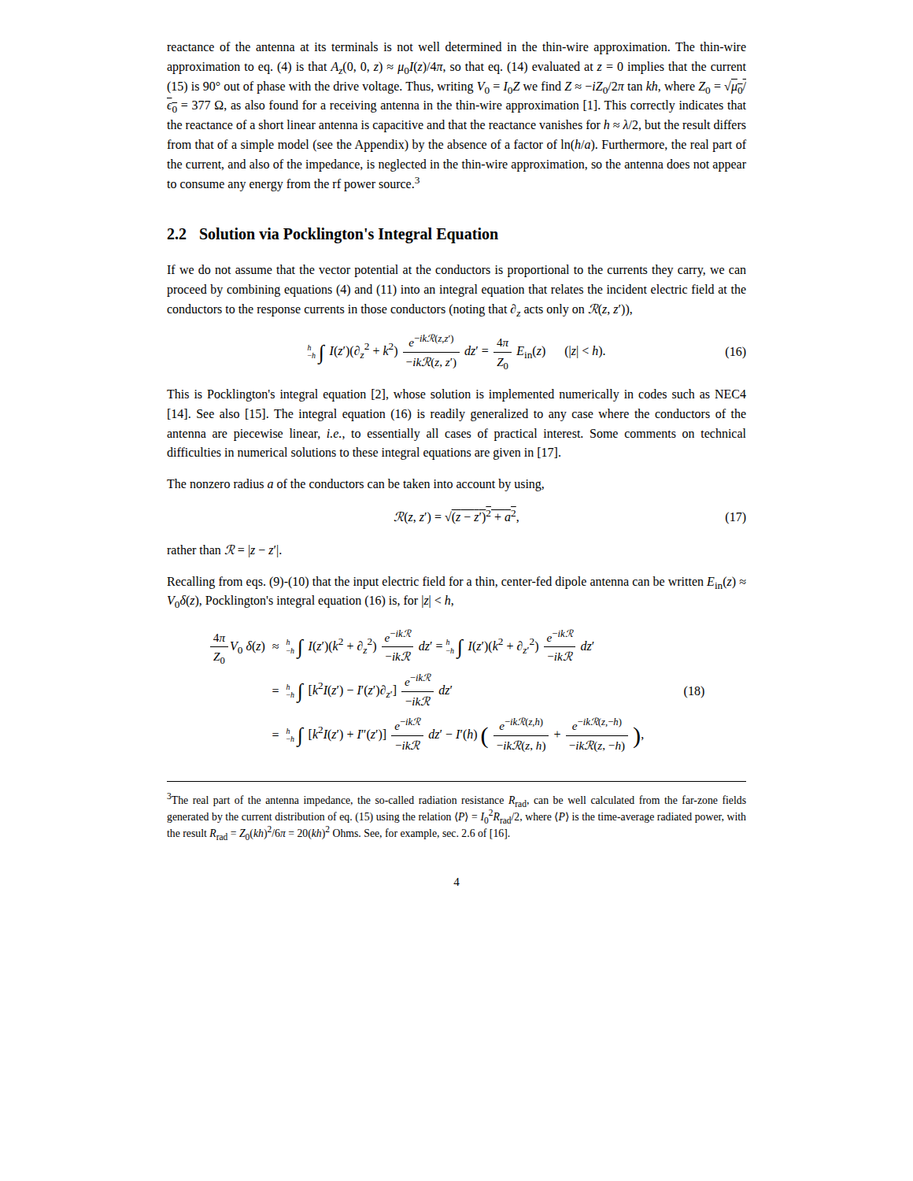reactance of the antenna at its terminals is not well determined in the thin-wire approximation. The thin-wire approximation to eq. (4) is that Az(0, 0, z) ≈ μ0I(z)/4π, so that eq. (14) evaluated at z = 0 implies that the current (15) is 90° out of phase with the drive voltage. Thus, writing V0 = I0Z we find Z ≈ −iZ0/2π tan kh, where Z0 = √μ0/ϵ0 = 377 Ω, as also found for a receiving antenna in the thin-wire approximation [1]. This correctly indicates that the reactance of a short linear antenna is capacitive and that the reactance vanishes for h ≈ λ/2, but the result differs from that of a simple model (see the Appendix) by the absence of a factor of ln(h/a). Furthermore, the real part of the current, and also of the impedance, is neglected in the thin-wire approximation, so the antenna does not appear to consume any energy from the rf power source.3
2.2 Solution via Pocklington's Integral Equation
If we do not assume that the vector potential at the conductors is proportional to the currents they carry, we can proceed by combining equations (4) and (11) into an integral equation that relates the incident electric field at the conductors to the response currents in those conductors (noting that ∂z acts only on ℛ(z, z′)),
h−h∫ I(z′)(∂z2 + k2) e−ikℛ(z,z′)−ikℛ(z, z′) dz′ = 4π Z0 Ein(z) (|z| < h). (16)
This is Pocklington's integral equation [2], whose solution is implemented numerically in codes such as NEC4 [14]. See also [15]. The integral equation (16) is readily generalized to any case where the conductors of the antenna are piecewise linear, i.e., to essentially all cases of practical interest. Some comments on technical difficulties in numerical solutions to these integral equations are given in [17].
The nonzero radius a of the conductors can be taken into account by using,
ℛ(z, z′) = √(z − z′)2 + a2, (17)
rather than ℛ = |z − z′|.
Recalling from eqs. (9)-(10) that the input electric field for a thin, center-fed dipole antenna can be written Ein(z) ≈ V0δ(z), Pocklington's integral equation (16) is, for |z| < h,
4π Z0 V0 δ(z)
≈
h−h∫ I(z′)(k2 + ∂z2) e−ikℛ−ikℛ dz′ = h−h∫ I(z′)(k2 + ∂z′2) e−ikℛ−ikℛ dz′
=
h−h∫ [k2I(z′) − I′(z′)∂z′] e−ikℛ−ikℛ dz′
(18)
=
h−h∫ [k2I(z′) + I″(z′)] e−ikℛ−ikℛ dz′ − I′(h) ( e−ikℛ(z,h)−ikℛ(z, h) + e−ikℛ(z,−h)−ikℛ(z, −h) ),
3The real part of the antenna impedance, the so-called radiation resistance Rrad, can be well calculated from the far-zone fields generated by the current distribution of eq. (15) using the relation ⟨P⟩ = I02Rrad/2, where ⟨P⟩ is the time-average radiated power, with the result Rrad = Z0(kh)2/6π = 20(kh)2 Ohms. See, for example, sec. 2.6 of [16].
4